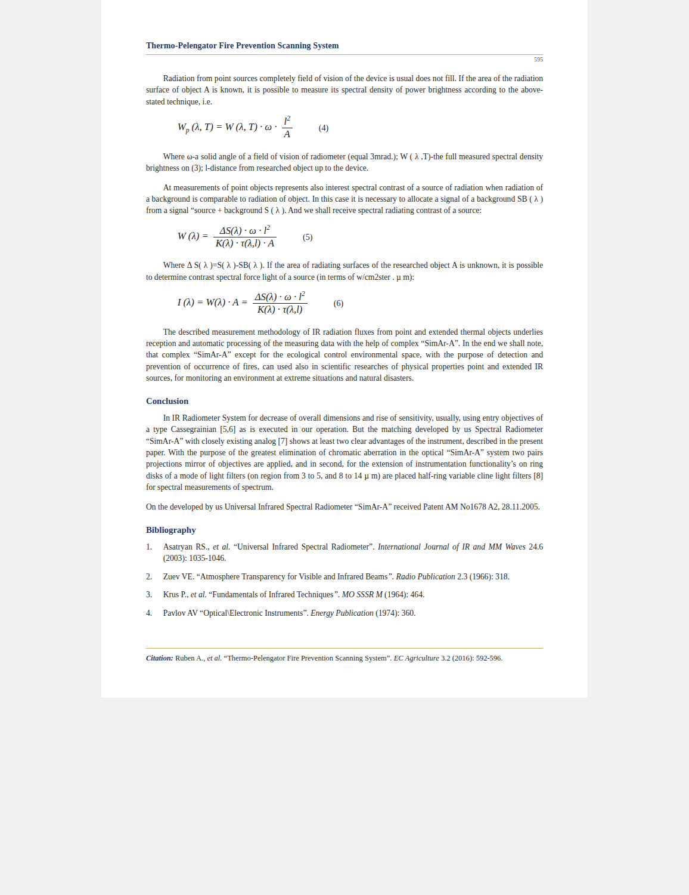Thermo-Pelengator Fire Prevention Scanning System
595
Radiation from point sources completely field of vision of the device is usual does not fill. If the area of the radiation surface of object A is known, it is possible to measure its spectral density of power brightness according to the above-stated technique, i.e.
Wp (λ, T) = W (λ, T) · ω · l2 A (4)
Where ω-a solid angle of a field of vision of radiometer (equal 3mrad.); W ( λ ,T)-the full measured spectral density brightness on (3); l-distance from researched object up to the device.
At measurements of point objects represents also interest spectral contrast of a source of radiation when radiation of a background is comparable to radiation of object. In this case it is necessary to allocate a signal of a background SB ( λ ) from a signal “source + background S ( λ ). And we shall receive spectral radiating contrast of a source:
W (λ) = ΔS(λ) · ω · l2 K(λ) · τ(λ,l) · A (5)
Where Δ S( λ )=S( λ )-SB( λ ). If the area of radiating surfaces of the researched object A is unknown, it is possible to determine contrast spectral force light of a source (in terms of w/cm2ster . µ m):
I (λ) = W(λ) · A = ΔS(λ) · ω · l2 K(λ) · τ(λ,l) (6)
The described measurement methodology of IR radiation fluxes from point and extended thermal objects underlies reception and automatic processing of the measuring data with the help of complex “SimAr-A”. In the end we shall note, that complex “SimAr-A” except for the ecological control environmental space, with the purpose of detection and prevention of occurrence of fires, can used also in scientific researches of physical properties point and extended IR sources, for monitoring an environment at extreme situations and natural disasters.
Conclusion
In IR Radiometer System for decrease of overall dimensions and rise of sensitivity, usually, using entry objectives of a type Cassegrainian [5,6] as is executed in our operation. But the matching developed by us Spectral Radiometer “SimAr-A” with closely existing analog [7] shows at least two clear advantages of the instrument, described in the present paper. With the purpose of the greatest elimination of chromatic aberration in the optical “SimAr-A” system two pairs projections mirror of objectives are applied, and in second, for the extension of instrumentation functionality’s on ring disks of a mode of light filters (on region from 3 to 5, and 8 to 14 µ m) are placed half-ring variable cline light filters [8] for spectral measurements of spectrum.
On the developed by us Universal Infrared Spectral Radiometer “SimAr-A” received Patent AM No1678 A2, 28.11.2005.
Bibliography
Asatryan RS., et al. “Universal Infrared Spectral Radiometer”. International Journal of IR and MM Waves 24.6 (2003): 1035-1046.
Zuev VE. “Atmosphere Transparency for Visible and Infrared Beams”. Radio Publication 2.3 (1966): 318.
Krus P., et al. “Fundamentals of Infrared Techniques”. MO SSSR M (1964): 464.
Pavlov AV “Optical\Electronic Instruments”. Energy Publication (1974): 360.
Citation: Ruben A., et al. “Thermo-Pelengator Fire Prevention Scanning System”. EC Agriculture 3.2 (2016): 592-596.